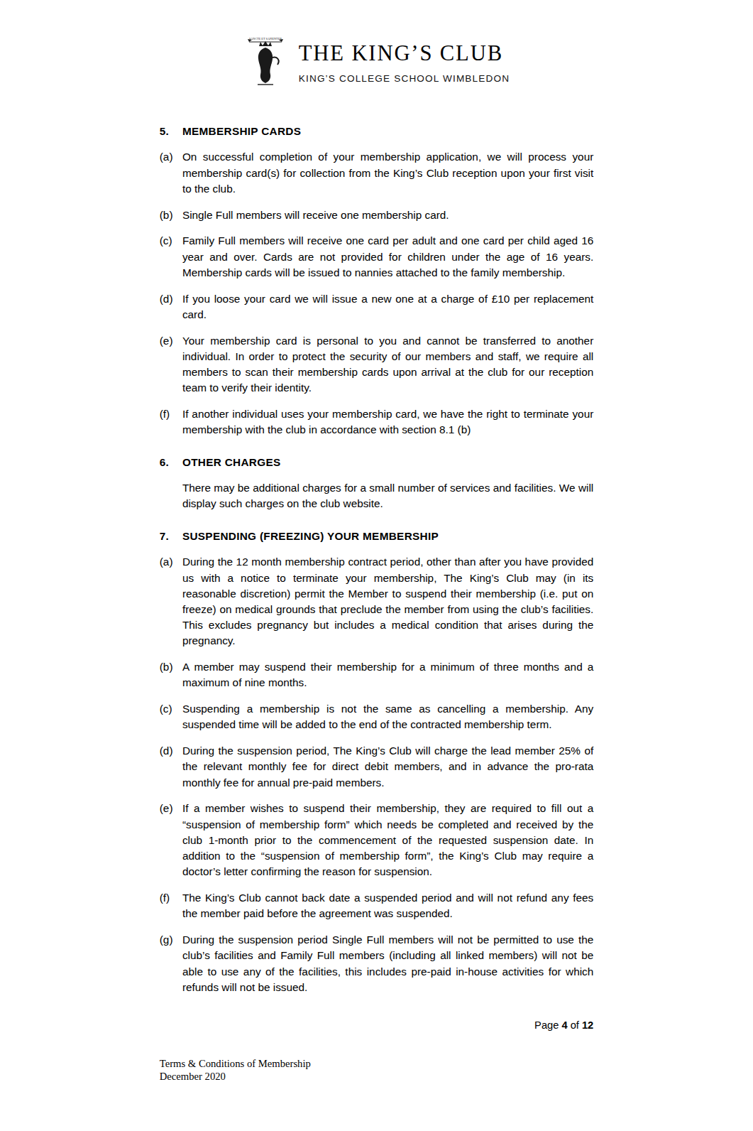SANCTE ET SAPIENTER
THE KING’S CLUB
KING’S COLLEGE SCHOOL WIMBLEDON
5. Membership Cards
On successful completion of your membership application, we will process your membership card(s) for collection from the King’s Club reception upon your first visit to the club.
Single Full members will receive one membership card.
Family Full members will receive one card per adult and one card per child aged 16 year and over. Cards are not provided for children under the age of 16 years. Membership cards will be issued to nannies attached to the family membership.
If you loose your card we will issue a new one at a charge of £10 per replacement card.
Your membership card is personal to you and cannot be transferred to another individual. In order to protect the security of our members and staff, we require all members to scan their membership cards upon arrival at the club for our reception team to verify their identity.
If another individual uses your membership card, we have the right to terminate your membership with the club in accordance with section 8.1 (b)
6. Other Charges
There may be additional charges for a small number of services and facilities. We will display such charges on the club website.
7. Suspending (Freezing) Your Membership
During the 12 month membership contract period, other than after you have provided us with a notice to terminate your membership, The King’s Club may (in its reasonable discretion) permit the Member to suspend their membership (i.e. put on freeze) on medical grounds that preclude the member from using the club’s facilities. This excludes pregnancy but includes a medical condition that arises during the pregnancy.
A member may suspend their membership for a minimum of three months and a maximum of nine months.
Suspending a membership is not the same as cancelling a membership. Any suspended time will be added to the end of the contracted membership term.
During the suspension period, The King’s Club will charge the lead member 25% of the relevant monthly fee for direct debit members, and in advance the pro-rata monthly fee for annual pre-paid members.
If a member wishes to suspend their membership, they are required to fill out a “suspension of membership form” which needs be completed and received by the club 1-month prior to the commencement of the requested suspension date. In addition to the “suspension of membership form”, the King’s Club may require a doctor’s letter confirming the reason for suspension.
The King’s Club cannot back date a suspended period and will not refund any fees the member paid before the agreement was suspended.
During the suspension period Single Full members will not be permitted to use the club’s facilities and Family Full members (including all linked members) will not be able to use any of the facilities, this includes pre-paid in-house activities for which refunds will not be issued.
Page 4 of 12
Terms & Conditions of Membership
December 2020